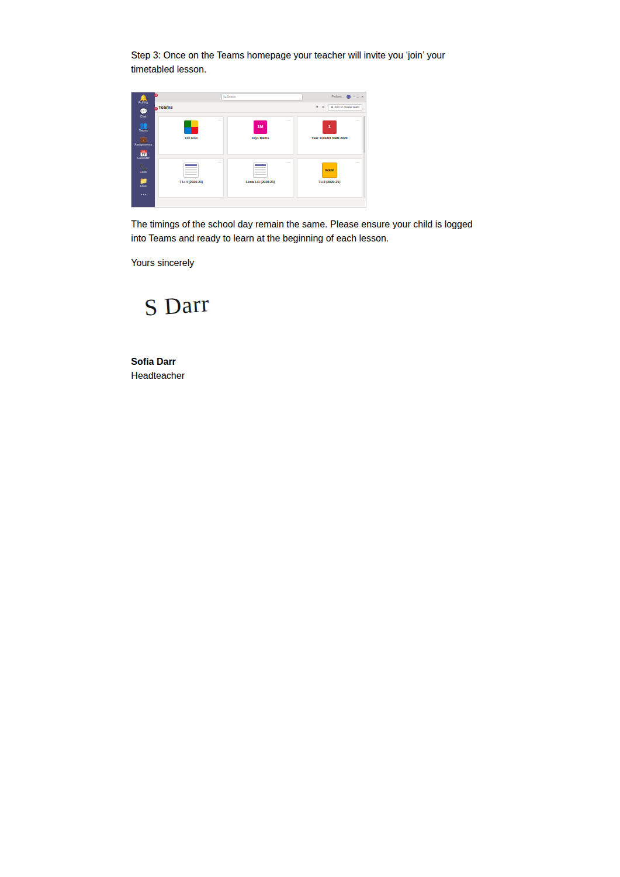Step 3: Once on the Teams homepage your teacher will invite you ‘join’ your timetabled lesson.
🔔4 Activity
💬9 Chat
👥Teams
💼Assignments
📅Calendar
📞Calls
📁Files
⋯
Search
Perform… – □ ✕
Teams
▼ ⚙ ⊞ Join or create team
⋯
11x GG1
⋯
1M
10y1 Maths
⋯
1
Year 11XEN1 NBN 2020
⋯
7 Li 4 (2020-21)
⋯
Lexia Li1 (2020-21)
⋯
WER
7Li3 (2020-21)
The timings of the school day remain the same. Please ensure your child is logged into Teams and ready to learn at the beginning of each lesson.
Yours sincerely
S Darr
Sofia Darr
Headteacher